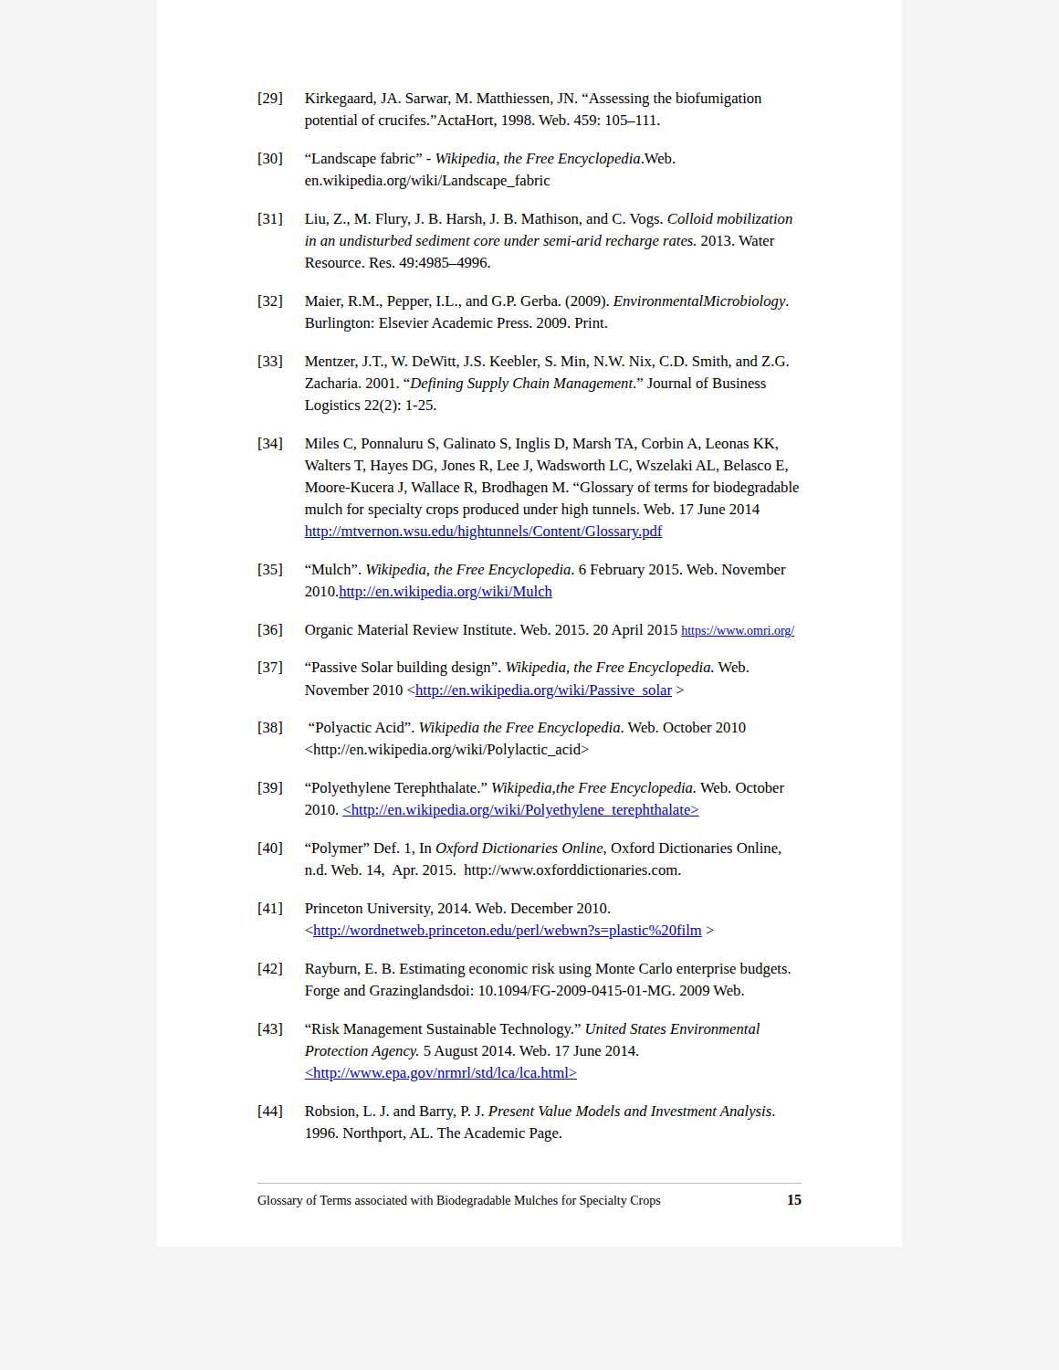[29] Kirkegaard, JA. Sarwar, M. Matthiessen, JN. “Assessing the biofumigation potential of crucifes.”ActaHort, 1998. Web. 459: 105–111.
[30]“Landscape fabric” - Wikipedia, the Free Encyclopedia.Web. en.wikipedia.org/wiki/Landscape_fabric
[31] Liu, Z., M. Flury, J. B. Harsh, J. B. Mathison, and C. Vogs. Colloid mobilization in an undisturbed sediment core under semi-arid recharge rates. 2013. Water Resource. Res. 49:4985–4996.
[32] Maier, R.M., Pepper, I.L., and G.P. Gerba. (2009). EnvironmentalMicrobiology. Burlington: Elsevier Academic Press. 2009. Print.
[33] Mentzer, J.T., W. DeWitt, J.S. Keebler, S. Min, N.W. Nix, C.D. Smith, and Z.G. Zacharia. 2001. “Defining Supply Chain Management.” Journal of Business Logistics 22(2): 1-25.
[34] Miles C, Ponnaluru S, Galinato S, Inglis D, Marsh TA, Corbin A, Leonas KK, Walters T, Hayes DG, Jones R, Lee J, Wadsworth LC, Wszelaki AL, Belasco E, Moore-Kucera J, Wallace R, Brodhagen M. “Glossary of terms for biodegradable mulch for specialty crops produced under high tunnels. Web. 17 June 2014 http://mtvernon.wsu.edu/hightunnels/Content/Glossary.pdf
[35]“Mulch”. Wikipedia, the Free Encyclopedia. 6 February 2015. Web. November 2010.http://en.wikipedia.org/wiki/Mulch
[36] Organic Material Review Institute. Web. 2015. 20 April 2015 https://www.omri.org/
[37]“Passive Solar building design”. Wikipedia, the Free Encyclopedia. Web. November 2010 <http://en.wikipedia.org/wiki/Passive_solar >
[38] “Polyactic Acid”. Wikipedia the Free Encyclopedia. Web. October 2010 <http://en.wikipedia.org/wiki/Polylactic_acid>
[39]“Polyethylene Terephthalate.” Wikipedia,the Free Encyclopedia. Web. October 2010. <http://en.wikipedia.org/wiki/Polyethylene_terephthalate>
[40]“Polymer” Def. 1, In Oxford Dictionaries Online, Oxford Dictionaries Online, n.d. Web. 14, Apr. 2015. http://www.oxforddictionaries.com.
[41] Princeton University, 2014. Web. December 2010. <http://wordnetweb.princeton.edu/perl/webwn?s=plastic%20film >
[42] Rayburn, E. B. Estimating economic risk using Monte Carlo enterprise budgets. Forge and Grazinglandsdoi: 10.1094/FG-2009-0415-01-MG. 2009 Web.
[43]“Risk Management Sustainable Technology.” United States Environmental Protection Agency. 5 August 2014. Web. 17 June 2014. <http://www.epa.gov/nrmrl/std/lca/lca.html>
[44] Robsion, L. J. and Barry, P. J. Present Value Models and Investment Analysis. 1996. Northport, AL. The Academic Page.
Glossary of Terms associated with Biodegradable Mulches for Specialty Crops 15